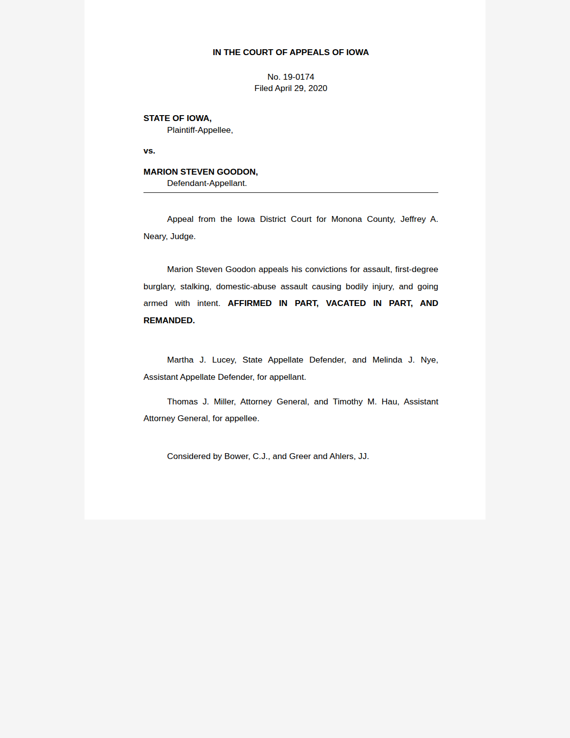IN THE COURT OF APPEALS OF IOWA
No. 19-0174
Filed April 29, 2020
STATE OF IOWA,
Plaintiff-Appellee,
vs.
MARION STEVEN GOODON,
Defendant-Appellant.
Appeal from the Iowa District Court for Monona County, Jeffrey A. Neary, Judge.
Marion Steven Goodon appeals his convictions for assault, first-degree burglary, stalking, domestic-abuse assault causing bodily injury, and going armed with intent. AFFIRMED IN PART, VACATED IN PART, AND REMANDED.
Martha J. Lucey, State Appellate Defender, and Melinda J. Nye, Assistant Appellate Defender, for appellant.
Thomas J. Miller, Attorney General, and Timothy M. Hau, Assistant Attorney General, for appellee.
Considered by Bower, C.J., and Greer and Ahlers, JJ.